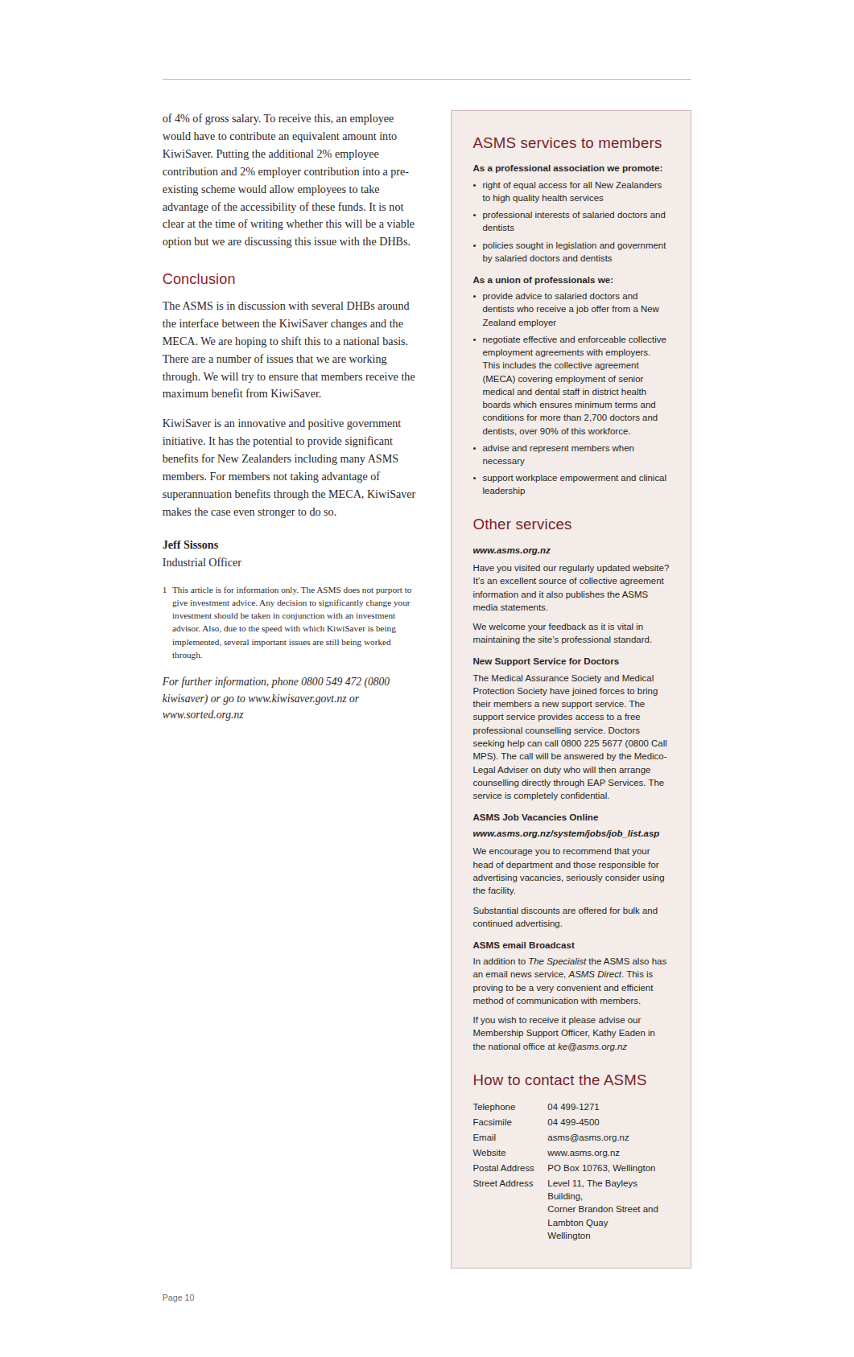of 4% of gross salary. To receive this, an employee would have to contribute an equivalent amount into KiwiSaver. Putting the additional 2% employee contribution and 2% employer contribution into a pre-existing scheme would allow employees to take advantage of the accessibility of these funds. It is not clear at the time of writing whether this will be a viable option but we are discussing this issue with the DHBs.
Conclusion
The ASMS is in discussion with several DHBs around the interface between the KiwiSaver changes and the MECA. We are hoping to shift this to a national basis. There are a number of issues that we are working through. We will try to ensure that members receive the maximum benefit from KiwiSaver.
KiwiSaver is an innovative and positive government initiative. It has the potential to provide significant benefits for New Zealanders including many ASMS members. For members not taking advantage of superannuation benefits through the MECA, KiwiSaver makes the case even stronger to do so.
Jeff Sissons
Industrial Officer
1
This article is for information only. The ASMS does not purport to give investment advice. Any decision to significantly change your investment should be taken in conjunction with an investment advisor. Also, due to the speed with which KiwiSaver is being implemented, several important issues are still being worked through.
For further information, phone 0800 549 472 (0800 kiwisaver) or go to www.kiwisaver.govt.nz or www.sorted.org.nz
ASMS services to members
As a professional association we promote:
right of equal access for all New Zealanders to high quality health services
professional interests of salaried doctors and dentists
policies sought in legislation and government by salaried doctors and dentists
As a union of professionals we:
provide advice to salaried doctors and dentists who receive a job offer from a New Zealand employer
negotiate effective and enforceable collective employment agreements with employers. This includes the collective agreement (MECA) covering employment of senior medical and dental staff in district health boards which ensures minimum terms and conditions for more than 2,700 doctors and dentists, over 90% of this workforce.
advise and represent members when necessary
support workplace empowerment and clinical leadership
Other services
www.asms.org.nz
Have you visited our regularly updated website? It’s an excellent source of collective agreement information and it also publishes the ASMS media statements.
We welcome your feedback as it is vital in maintaining the site’s professional standard.
New Support Service for Doctors
The Medical Assurance Society and Medical Protection Society have joined forces to bring their members a new support service. The support service provides access to a free professional counselling service. Doctors seeking help can call 0800 225 5677 (0800 Call MPS). The call will be answered by the Medico-Legal Adviser on duty who will then arrange counselling directly through EAP Services. The service is completely confidential.
ASMS Job Vacancies Online
www.asms.org.nz/system/jobs/job_list.asp
We encourage you to recommend that your head of department and those responsible for advertising vacancies, seriously consider using the facility.
Substantial discounts are offered for bulk and continued advertising.
ASMS email Broadcast
In addition to The Specialist the ASMS also has an email news service, ASMS Direct. This is proving to be a very convenient and efficient method of communication with members.
If you wish to receive it please advise our Membership Support Officer, Kathy Eaden in the national office at ke@asms.org.nz
How to contact the ASMS
| Telephone | 04 499-1271 |
| Facsimile | 04 499-4500 |
| Email | asms@asms.org.nz |
| Website | www.asms.org.nz |
| Postal Address | PO Box 10763, Wellington |
| Street Address | Level 11, The Bayleys Building, Corner Brandon Street and Lambton Quay Wellington |
Page 10